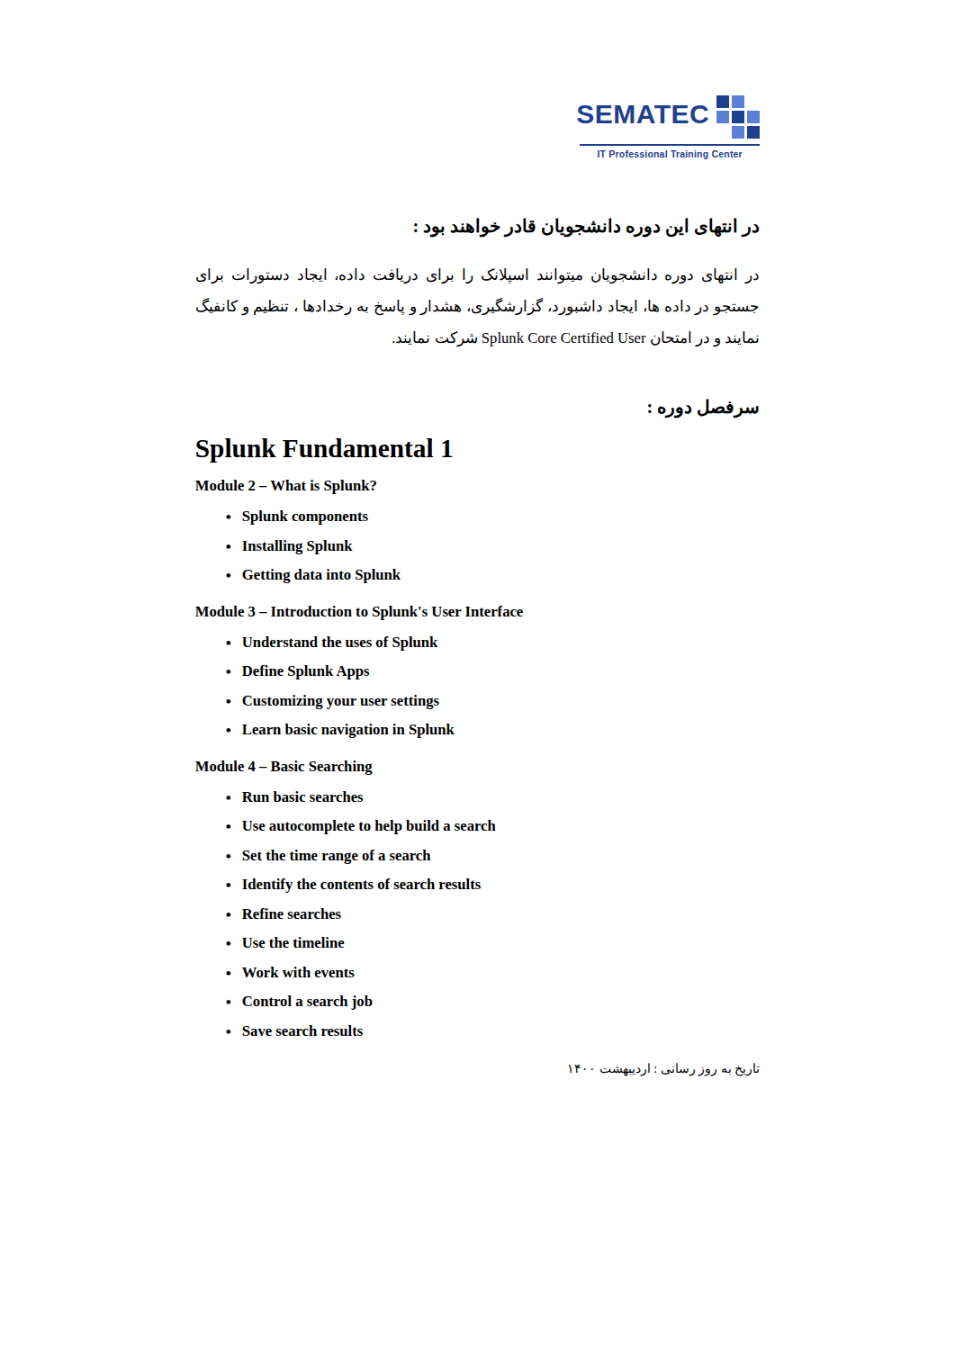SEMATEC
IT Professional Training Center
در انتهای این دوره دانشجویان قادر خواهند بود :
در انتهای دوره دانشجویان میتوانند اسپلانک را برای دریافت داده، ایجاد دستورات برای جستجو در داده ها، ایجاد داشبورد، گزارشگیری، هشدار و پاسخ به رخدادها ، تنظیم و کانفیگ نمایند و در امتحان Splunk Core Certified User شرکت نمایند.
سرفصل دوره :
Splunk Fundamental 1
Module 2 – What is Splunk?
Splunk components
Installing Splunk
Getting data into Splunk
Module 3 – Introduction to Splunk's User Interface
Understand the uses of Splunk
Define Splunk Apps
Customizing your user settings
Learn basic navigation in Splunk
Module 4 – Basic Searching
Run basic searches
Use autocomplete to help build a search
Set the time range of a search
Identify the contents of search results
Refine searches
Use the timeline
Work with events
Control a search job
Save search results
تاریخ به روز رسانی : اردیبهشت ۱۴۰۰